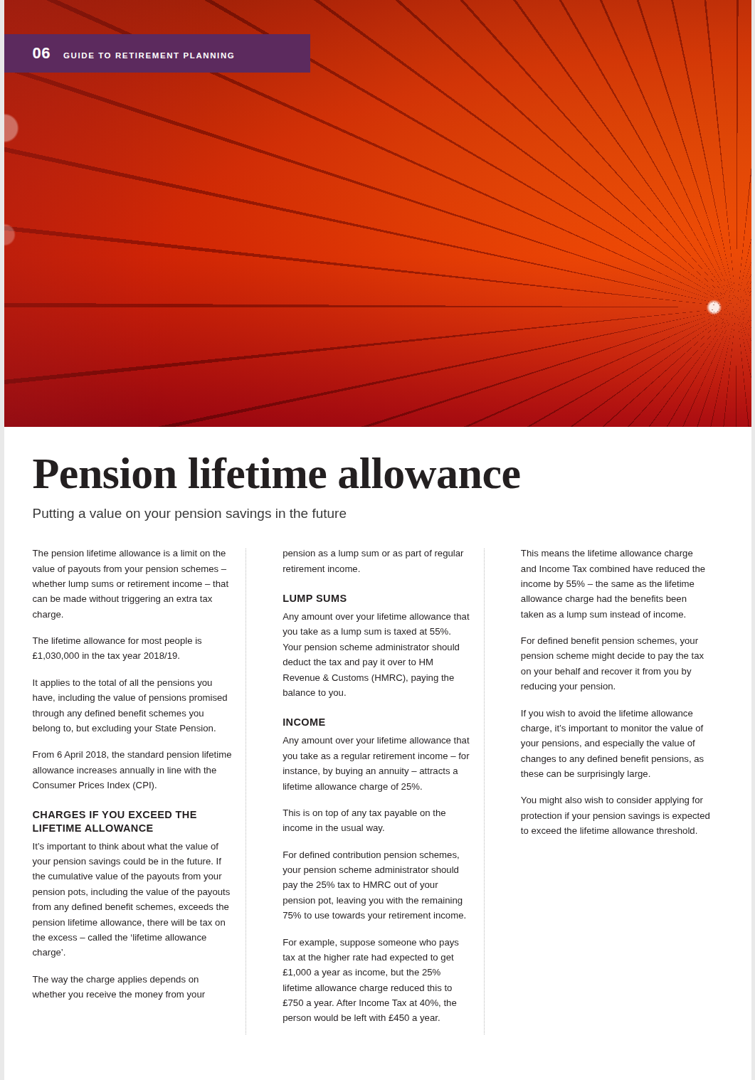06 Guide to Retirement Planning
Pension lifetime allowance
Putting a value on your pension savings in the future
The pension lifetime allowance is a limit on the value of payouts from your pension schemes – whether lump sums or retirement income – that can be made without triggering an extra tax charge.
The lifetime allowance for most people is £1,030,000 in the tax year 2018/19.
It applies to the total of all the pensions you have, including the value of pensions promised through any defined benefit schemes you belong to, but excluding your State Pension.
From 6 April 2018, the standard pension lifetime allowance increases annually in line with the Consumer Prices Index (CPI).
Charges if you exceed the lifetime allowance
It’s important to think about what the value of your pension savings could be in the future. If the cumulative value of the payouts from your pension pots, including the value of the payouts from any defined benefit schemes, exceeds the pension lifetime allowance, there will be tax on the excess – called the ‘lifetime allowance charge’.
The way the charge applies depends on whether you receive the money from your
pension as a lump sum or as part of regular retirement income.
Lump sums
Any amount over your lifetime allowance that you take as a lump sum is taxed at 55%. Your pension scheme administrator should deduct the tax and pay it over to HM Revenue & Customs (HMRC), paying the balance to you.
Income
Any amount over your lifetime allowance that you take as a regular retirement income – for instance, by buying an annuity – attracts a lifetime allowance charge of 25%.
This is on top of any tax payable on the income in the usual way.
For defined contribution pension schemes, your pension scheme administrator should pay the 25% tax to HMRC out of your pension pot, leaving you with the remaining 75% to use towards your retirement income.
For example, suppose someone who pays tax at the higher rate had expected to get £1,000 a year as income, but the 25% lifetime allowance charge reduced this to £750 a year. After Income Tax at 40%, the person would be left with £450 a year.
This means the lifetime allowance charge and Income Tax combined have reduced the income by 55% – the same as the lifetime allowance charge had the benefits been taken as a lump sum instead of income.
For defined benefit pension schemes, your pension scheme might decide to pay the tax on your behalf and recover it from you by reducing your pension.
If you wish to avoid the lifetime allowance charge, it’s important to monitor the value of your pensions, and especially the value of changes to any defined benefit pensions, as these can be surprisingly large.
You might also wish to consider applying for protection if your pension savings is expected to exceed the lifetime allowance threshold.